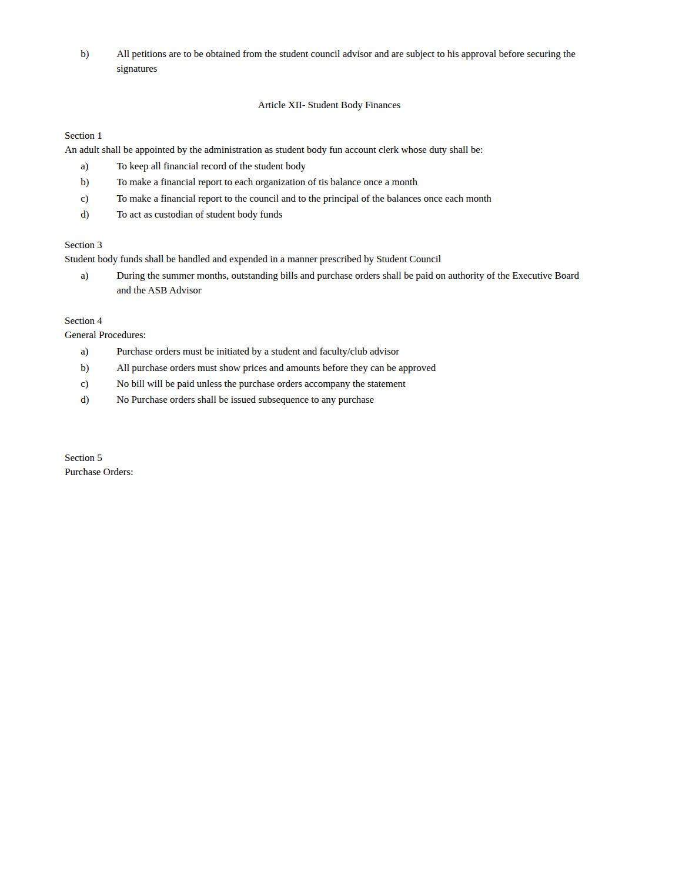b) All petitions are to be obtained from the student council advisor and are subject to his approval before securing the signatures
Article XII- Student Body Finances
Section 1
An adult shall be appointed by the administration as student body fun account clerk whose duty shall be:
a) To keep all financial record of the student body
b) To make a financial report to each organization of tis balance once a month
c) To make a financial report to the council and to the principal of the balances once each month
d) To act as custodian of student body funds
Section 3
Student body funds shall be handled and expended in a manner prescribed by Student Council
a) During the summer months, outstanding bills and purchase orders shall be paid on authority of the Executive Board and the ASB Advisor
Section 4
General Procedures:
a) Purchase orders must be initiated by a student and faculty/club advisor
b) All purchase orders must show prices and amounts before they can be approved
c) No bill will be paid unless the purchase orders accompany the statement
d) No Purchase orders shall be issued subsequence to any purchase
Section 5
Purchase Orders: